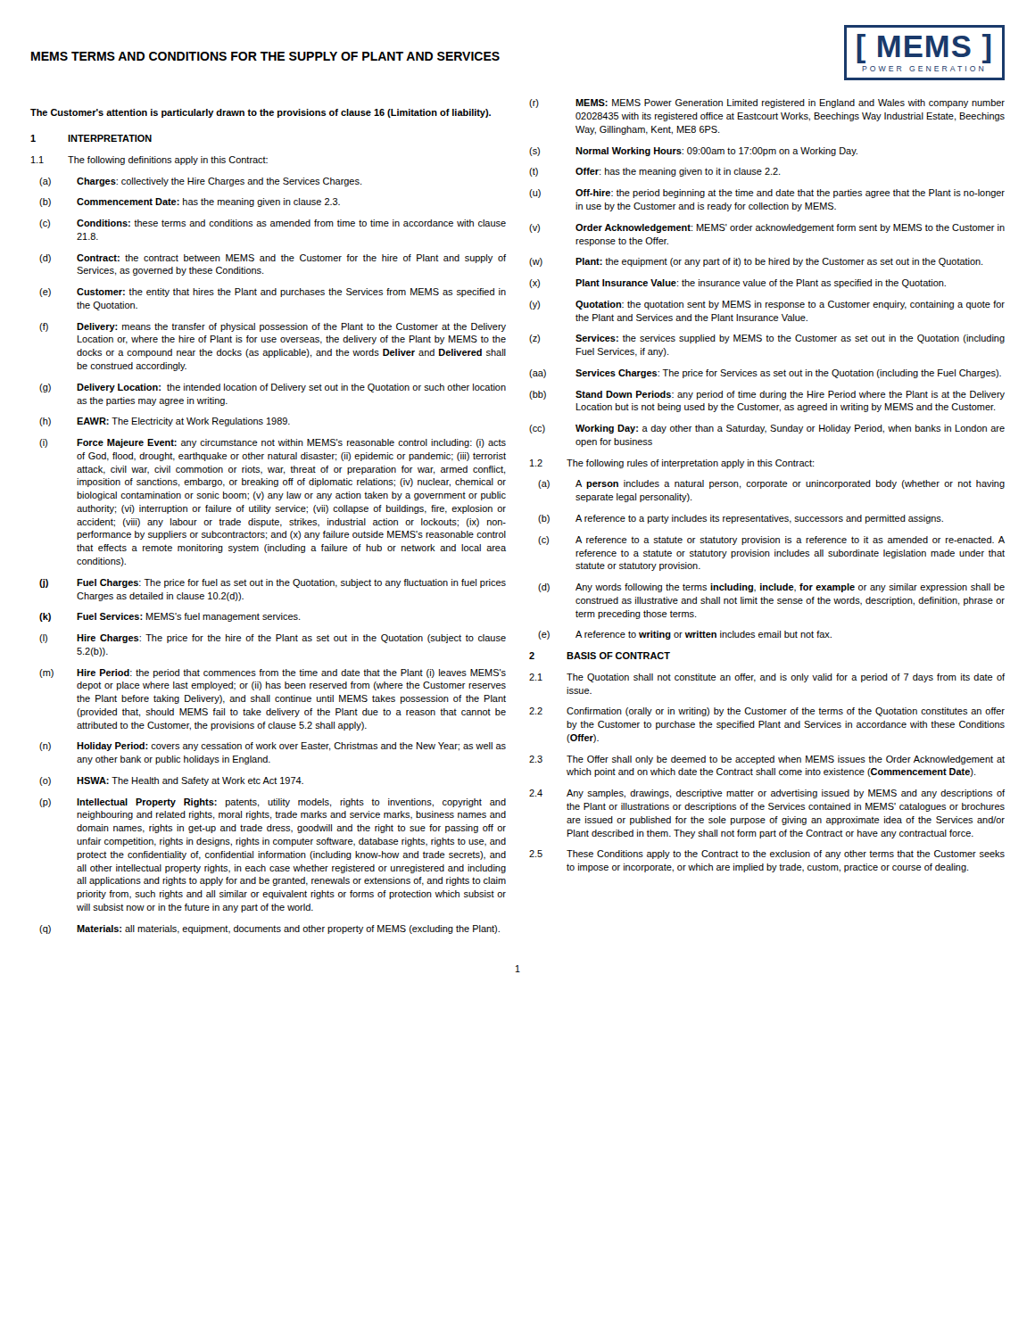MEMS TERMS AND CONDITIONS FOR THE SUPPLY OF PLANT AND SERVICES
[ MEMS ]
POWER GENERATION
The Customer's attention is particularly drawn to the provisions of clause 16 (Limitation of liability).
1
INTERPRETATION
1.1
The following definitions apply in this Contract:
(a)
Charges: collectively the Hire Charges and the Services Charges.
(b)
Commencement Date: has the meaning given in clause 2.3.
(c)
Conditions: these terms and conditions as amended from time to time in accordance with clause 21.8.
(d)
Contract: the contract between MEMS and the Customer for the hire of Plant and supply of Services, as governed by these Conditions.
(e)
Customer: the entity that hires the Plant and purchases the Services from MEMS as specified in the Quotation.
(f)
Delivery: means the transfer of physical possession of the Plant to the Customer at the Delivery Location or, where the hire of Plant is for use overseas, the delivery of the Plant by MEMS to the docks or a compound near the docks (as applicable), and the words Deliver and Delivered shall be construed accordingly.
(g)
Delivery Location: the intended location of Delivery set out in the Quotation or such other location as the parties may agree in writing.
(h)
EAWR: The Electricity at Work Regulations 1989.
(i)
Force Majeure Event: any circumstance not within MEMS's reasonable control including: (i) acts of God, flood, drought, earthquake or other natural disaster; (ii) epidemic or pandemic; (iii) terrorist attack, civil war, civil commotion or riots, war, threat of or preparation for war, armed conflict, imposition of sanctions, embargo, or breaking off of diplomatic relations; (iv) nuclear, chemical or biological contamination or sonic boom; (v) any law or any action taken by a government or public authority; (vi) interruption or failure of utility service; (vii) collapse of buildings, fire, explosion or accident; (viii) any labour or trade dispute, strikes, industrial action or lockouts; (ix) non-performance by suppliers or subcontractors; and (x) any failure outside MEMS's reasonable control that effects a remote monitoring system (including a failure of hub or network and local area conditions).
(j)
Fuel Charges: The price for fuel as set out in the Quotation, subject to any fluctuation in fuel prices Charges as detailed in clause 10.2(d)).
(k)
Fuel Services: MEMS's fuel management services.
(l)
Hire Charges: The price for the hire of the Plant as set out in the Quotation (subject to clause 5.2(b)).
(m)
Hire Period: the period that commences from the time and date that the Plant (i) leaves MEMS's depot or place where last employed; or (ii) has been reserved from (where the Customer reserves the Plant before taking Delivery), and shall continue until MEMS takes possession of the Plant (provided that, should MEMS fail to take delivery of the Plant due to a reason that cannot be attributed to the Customer, the provisions of clause 5.2 shall apply).
(n)
Holiday Period: covers any cessation of work over Easter, Christmas and the New Year; as well as any other bank or public holidays in England.
(o)
HSWA: The Health and Safety at Work etc Act 1974.
(p)
Intellectual Property Rights: patents, utility models, rights to inventions, copyright and neighbouring and related rights, moral rights, trade marks and service marks, business names and domain names, rights in get-up and trade dress, goodwill and the right to sue for passing off or unfair competition, rights in designs, rights in computer software, database rights, rights to use, and protect the confidentiality of, confidential information (including know-how and trade secrets), and all other intellectual property rights, in each case whether registered or unregistered and including all applications and rights to apply for and be granted, renewals or extensions of, and rights to claim priority from, such rights and all similar or equivalent rights or forms of protection which subsist or will subsist now or in the future in any part of the world.
(q)
Materials: all materials, equipment, documents and other property of MEMS (excluding the Plant).
(r)
MEMS: MEMS Power Generation Limited registered in England and Wales with company number 02028435 with its registered office at Eastcourt Works, Beechings Way Industrial Estate, Beechings Way, Gillingham, Kent, ME8 6PS.
(s)
Normal Working Hours: 09:00am to 17:00pm on a Working Day.
(t)
Offer: has the meaning given to it in clause 2.2.
(u)
Off-hire: the period beginning at the time and date that the parties agree that the Plant is no-longer in use by the Customer and is ready for collection by MEMS.
(v)
Order Acknowledgement: MEMS' order acknowledgement form sent by MEMS to the Customer in response to the Offer.
(w)
Plant: the equipment (or any part of it) to be hired by the Customer as set out in the Quotation.
(x)
Plant Insurance Value: the insurance value of the Plant as specified in the Quotation.
(y)
Quotation: the quotation sent by MEMS in response to a Customer enquiry, containing a quote for the Plant and Services and the Plant Insurance Value.
(z)
Services: the services supplied by MEMS to the Customer as set out in the Quotation (including Fuel Services, if any).
(aa)
Services Charges: The price for Services as set out in the Quotation (including the Fuel Charges).
(bb)
Stand Down Periods: any period of time during the Hire Period where the Plant is at the Delivery Location but is not being used by the Customer, as agreed in writing by MEMS and the Customer.
(cc)
Working Day: a day other than a Saturday, Sunday or Holiday Period, when banks in London are open for business
1.2
The following rules of interpretation apply in this Contract:
(a)
A person includes a natural person, corporate or unincorporated body (whether or not having separate legal personality).
(b)
A reference to a party includes its representatives, successors and permitted assigns.
(c)
A reference to a statute or statutory provision is a reference to it as amended or re-enacted. A reference to a statute or statutory provision includes all subordinate legislation made under that statute or statutory provision.
(d)
Any words following the terms including, include, for example or any similar expression shall be construed as illustrative and shall not limit the sense of the words, description, definition, phrase or term preceding those terms.
(e)
A reference to writing or written includes email but not fax.
2
BASIS OF CONTRACT
2.1
The Quotation shall not constitute an offer, and is only valid for a period of 7 days from its date of issue.
2.2
Confirmation (orally or in writing) by the Customer of the terms of the Quotation constitutes an offer by the Customer to purchase the specified Plant and Services in accordance with these Conditions (Offer).
2.3
The Offer shall only be deemed to be accepted when MEMS issues the Order Acknowledgement at which point and on which date the Contract shall come into existence (Commencement Date).
2.4
Any samples, drawings, descriptive matter or advertising issued by MEMS and any descriptions of the Plant or illustrations or descriptions of the Services contained in MEMS' catalogues or brochures are issued or published for the sole purpose of giving an approximate idea of the Services and/or Plant described in them. They shall not form part of the Contract or have any contractual force.
2.5
These Conditions apply to the Contract to the exclusion of any other terms that the Customer seeks to impose or incorporate, or which are implied by trade, custom, practice or course of dealing.
1